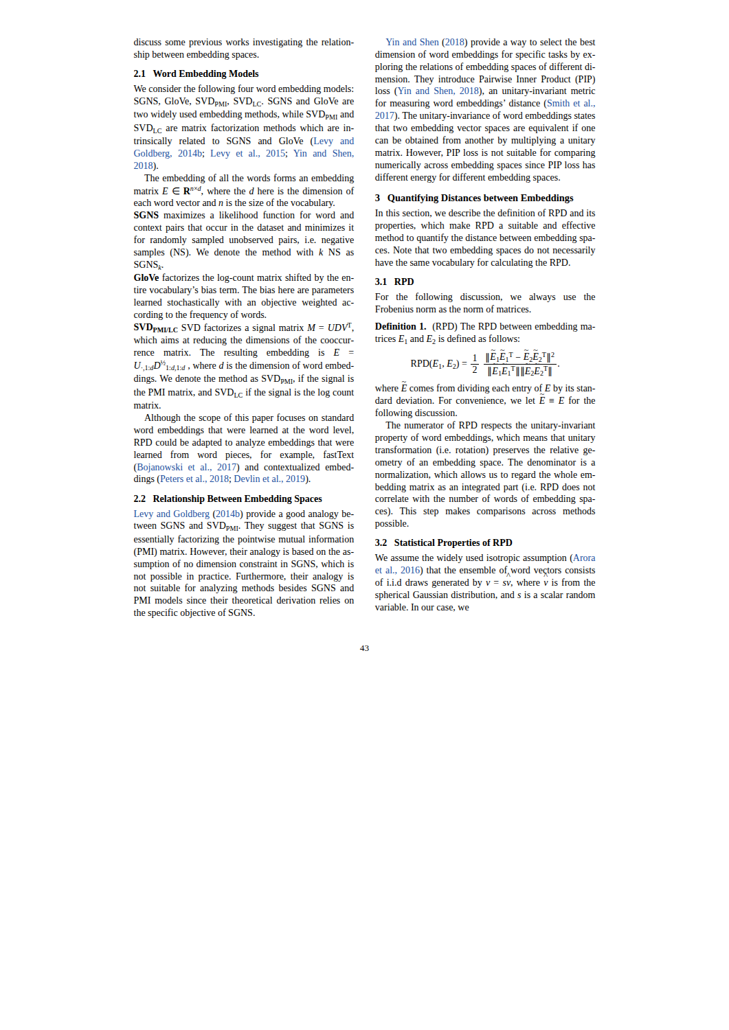discuss some previous works investigating the relationship between embedding spaces.
2.1 Word Embedding Models
We consider the following four word embedding models: SGNS, GloVe, SVDPMI, SVDLC. SGNS and GloVe are two widely used embedding methods, while SVDPMI and SVDLC are matrix factorization methods which are intrinsically related to SGNS and GloVe (Levy and Goldberg, 2014b; Levy et al., 2015; Yin and Shen, 2018).
The embedding of all the words forms an embedding matrix E ∈ Rn×d, where the d here is the dimension of each word vector and n is the size of the vocabulary.
SGNS maximizes a likelihood function for word and context pairs that occur in the dataset and minimizes it for randomly sampled unobserved pairs, i.e. negative samples (NS). We denote the method with k NS as SGNSk.
GloVe factorizes the log-count matrix shifted by the entire vocabulary’s bias term. The bias here are parameters learned stochastically with an objective weighted according to the frequency of words.
SVDPMI/LC SVD factorizes a signal matrix M = UDV T, which aims at reducing the dimensions of the cooccurrence matrix. The resulting embedding is E = U·,1:d D ½ 1:d,1:d , where d is the dimension of word embeddings. We denote the method as SVDPMI, if the signal is the PMI matrix, and SVDLC if the signal is the log count matrix.
Although the scope of this paper focuses on standard word embeddings that were learned at the word level, RPD could be adapted to analyze embeddings that were learned from word pieces, for example, fastText (Bojanowski et al., 2017) and contextualized embeddings (Peters et al., 2018; Devlin et al., 2019).
2.2 Relationship Between Embedding Spaces
Levy and Goldberg (2014b) provide a good analogy between SGNS and SVDPMI. They suggest that SGNS is essentially factorizing the pointwise mutual information (PMI) matrix. However, their analogy is based on the assumption of no dimension constraint in SGNS, which is not possible in practice. Furthermore, their analogy is not suitable for analyzing methods besides SGNS and PMI models since their theoretical derivation relies on the specific objective of SGNS.
Yin and Shen (2018) provide a way to select the best dimension of word embeddings for specific tasks by exploring the relations of embedding spaces of different dimension. They introduce Pairwise Inner Product (PIP) loss (Yin and Shen, 2018), an unitary-invariant metric for measuring word embeddings’ distance (Smith et al., 2017). The unitary-invariance of word embeddings states that two embedding vector spaces are equivalent if one can be obtained from another by multiplying a unitary matrix. However, PIP loss is not suitable for comparing numerically across embedding spaces since PIP loss has different energy for different embedding spaces.
3 Quantifying Distances between Embeddings
In this section, we describe the definition of RPD and its properties, which make RPD a suitable and effective method to quantify the distance between embedding spaces. Note that two embedding spaces do not necessarily have the same vocabulary for calculating the RPD.
3.1 RPD
For the following discussion, we always use the Frobenius norm as the norm of matrices.
Definition 1. (RPD) The RPD between embedding matrices E 1 and E 2 is defined as follows:
RPD(E 1, E 2) = 12 ∥~E 1~E 1 T − ~E 2~E 2 T∥2 ∥~E 1~E 1 T∥∥~E 2~E 2 T∥ .
where ~E comes from dividing each entry of E by its standard deviation. For convenience, we let ~E ≡ E for the following discussion.
The numerator of RPD respects the unitary-invariant property of word embeddings, which means that unitary transformation (i.e. rotation) preserves the relative geometry of an embedding space. The denominator is a normalization, which allows us to regard the whole embedding matrix as an integrated part (i.e. RPD does not correlate with the number of words of embedding spaces). This step makes comparisons across methods possible.
3.2 Statistical Properties of RPD
We assume the widely used isotropic assumption (Arora et al., 2016) that the ensemble of word vectors consists of i.i.d draws generated by v = s^v, where ^v is from the spherical Gaussian distribution, and s is a scalar random variable. In our case, we
43